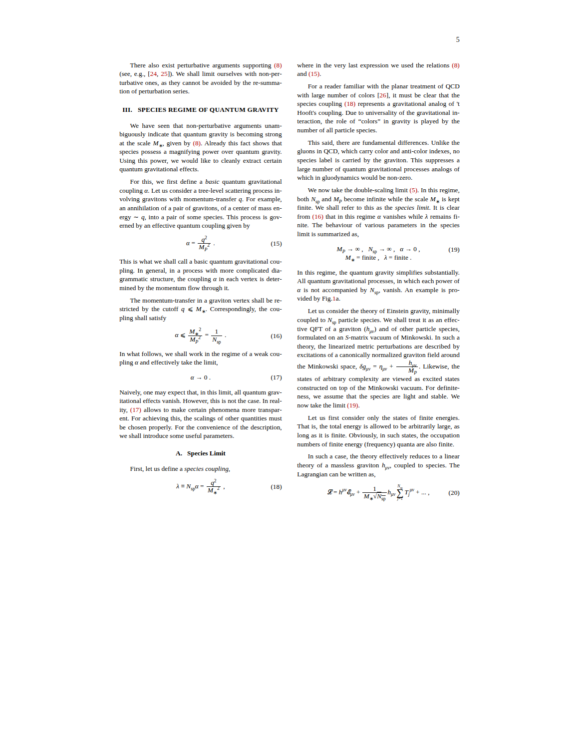5
There also exist perturbative arguments supporting (8) (see, e.g., [24, 25]). We shall limit ourselves with non-perturbative ones, as they cannot be avoided by the re-summation of perturbation series.
III. Species regime of quantum gravity
We have seen that non-perturbative arguments unambiguously indicate that quantum gravity is becoming strong at the scale M∗, given by (8). Already this fact shows that species possess a magnifying power over quantum gravity. Using this power, we would like to cleanly extract certain quantum gravitational effects.
For this, we first define a basic quantum gravitational coupling α. Let us consider a tree-level scattering process involving gravitons with momentum-transfer q. For example, an annihilation of a pair of gravitons, of a center of mass energy ∼ q, into a pair of some species. This process is governed by an effective quantum coupling given by
α = q2 MP2 . (15)
This is what we shall call a basic quantum gravitational coupling. In general, in a process with more complicated diagrammatic structure, the coupling α in each vertex is determined by the momentum flow through it.
The momentum-transfer in a graviton vertex shall be restricted by the cutoff q ⩽ M∗. Correspondingly, the coupling shall satisfy
α ⩽ M∗2 MP2 = 1 Nsp . (16)
In what follows, we shall work in the regime of a weak coupling α and effectively take the limit,
α → 0 . (17)
Naively, one may expect that, in this limit, all quantum gravitational effects vanish. However, this is not the case. In reality, (17) allows to make certain phenomena more transparent. For achieving this, the scalings of other quantities must be chosen properly. For the convenience of the description, we shall introduce some useful parameters.
A. Species Limit
First, let us define a species coupling,
λ ≡ Nspα = q2 M∗2 , (18)
where in the very last expression we used the relations (8) and (15).
For a reader familiar with the planar treatment of QCD with large number of colors [26], it must be clear that the species coupling (18) represents a gravitational analog of 't Hooft's coupling. Due to universality of the gravitational interaction, the role of “colors” in gravity is played by the number of all particle species.
This said, there are fundamental differences. Unlike the gluons in QCD, which carry color and anti-color indexes, no species label is carried by the graviton. This suppresses a large number of quantum gravitational processes analogs of which in gluodynamics would be non-zero.
We now take the double-scaling limit (5). In this regime, both Nsp and MP become infinite while the scale M∗ is kept finite. We shall refer to this as the species limit. It is clear from (16) that in this regime α vanishes while λ remains finite. The behaviour of various parameters in the species limit is summarized as,
MP → ∞ , Nsp → ∞ , α → 0 , M∗ = finite , λ = finite . (19)
In this regime, the quantum gravity simplifies substantially. All quantum gravitational processes, in which each power of α is not accompanied by Nsp, vanish. An example is provided by Fig.1a.
Let us consider the theory of Einstein gravity, minimally coupled to Nsp particle species. We shall treat it as an effective QFT of a graviton (hμν) and of other particle species, formulated on an S-matrix vacuum of Minkowski. In such a theory, the linearized metric perturbations are described by excitations of a canonically normalized graviton field around the Minkowski space, δgμν = ημν + hμν MP. Likewise, the states of arbitrary complexity are viewed as excited states constructed on top of the Minkowski vacuum. For definiteness, we assume that the species are light and stable. We now take the limit (19).
Let us first consider only the states of finite energies. That is, the total energy is allowed to be arbitrarily large, as long as it is finite. Obviously, in such states, the occupation numbers of finite energy (frequency) quanta are also finite.
In such a case, the theory effectively reduces to a linear theory of a massless graviton hμν, coupled to species. The Lagrangian can be written as,
𝓛 = hμν𝓔μν + 1 M∗√Nsp hμνNsp∑j=1 Tjμν + ... , (20)